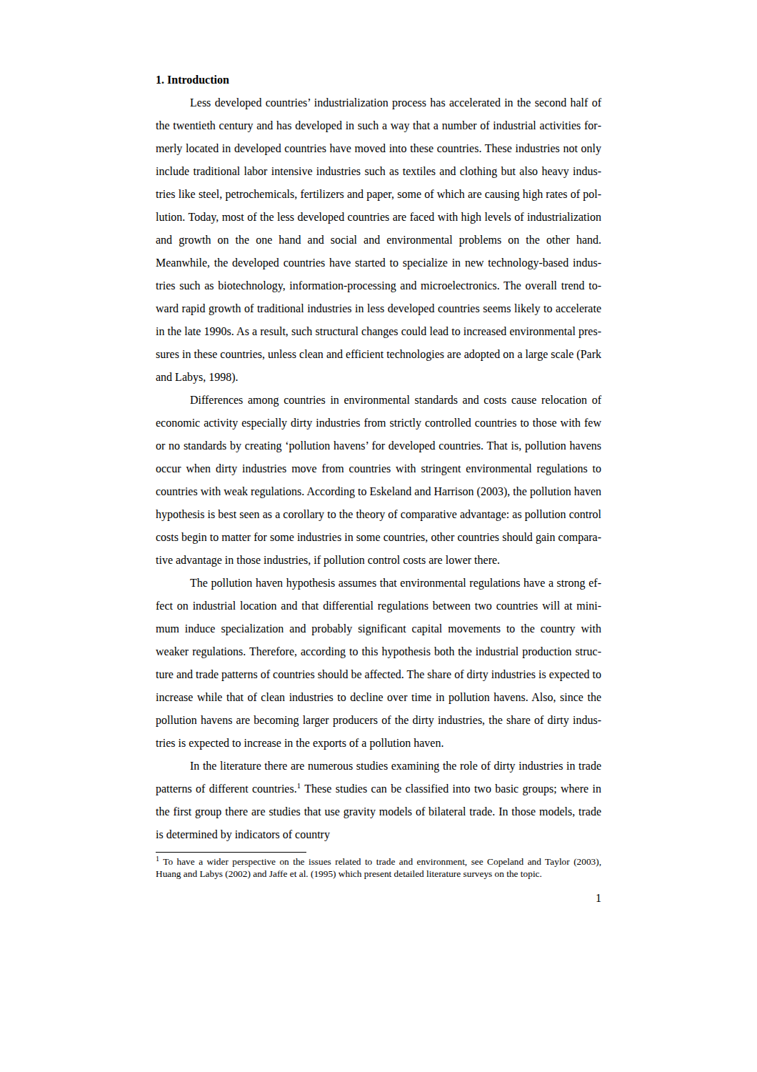1. Introduction
Less developed countries’ industrialization process has accelerated in the second half of the twentieth century and has developed in such a way that a number of industrial activities formerly located in developed countries have moved into these countries. These industries not only include traditional labor intensive industries such as textiles and clothing but also heavy industries like steel, petrochemicals, fertilizers and paper, some of which are causing high rates of pollution. Today, most of the less developed countries are faced with high levels of industrialization and growth on the one hand and social and environmental problems on the other hand. Meanwhile, the developed countries have started to specialize in new technology-based industries such as biotechnology, information-processing and microelectronics. The overall trend toward rapid growth of traditional industries in less developed countries seems likely to accelerate in the late 1990s. As a result, such structural changes could lead to increased environmental pressures in these countries, unless clean and efficient technologies are adopted on a large scale (Park and Labys, 1998).
Differences among countries in environmental standards and costs cause relocation of economic activity especially dirty industries from strictly controlled countries to those with few or no standards by creating ‘pollution havens’ for developed countries. That is, pollution havens occur when dirty industries move from countries with stringent environmental regulations to countries with weak regulations. According to Eskeland and Harrison (2003), the pollution haven hypothesis is best seen as a corollary to the theory of comparative advantage: as pollution control costs begin to matter for some industries in some countries, other countries should gain comparative advantage in those industries, if pollution control costs are lower there.
The pollution haven hypothesis assumes that environmental regulations have a strong effect on industrial location and that differential regulations between two countries will at minimum induce specialization and probably significant capital movements to the country with weaker regulations. Therefore, according to this hypothesis both the industrial production structure and trade patterns of countries should be affected. The share of dirty industries is expected to increase while that of clean industries to decline over time in pollution havens. Also, since the pollution havens are becoming larger producers of the dirty industries, the share of dirty industries is expected to increase in the exports of a pollution haven.
In the literature there are numerous studies examining the role of dirty industries in trade patterns of different countries.1 These studies can be classified into two basic groups; where in the first group there are studies that use gravity models of bilateral trade. In those models, trade is determined by indicators of country
1 To have a wider perspective on the issues related to trade and environment, see Copeland and Taylor (2003), Huang and Labys (2002) and Jaffe et al. (1995) which present detailed literature surveys on the topic.
1